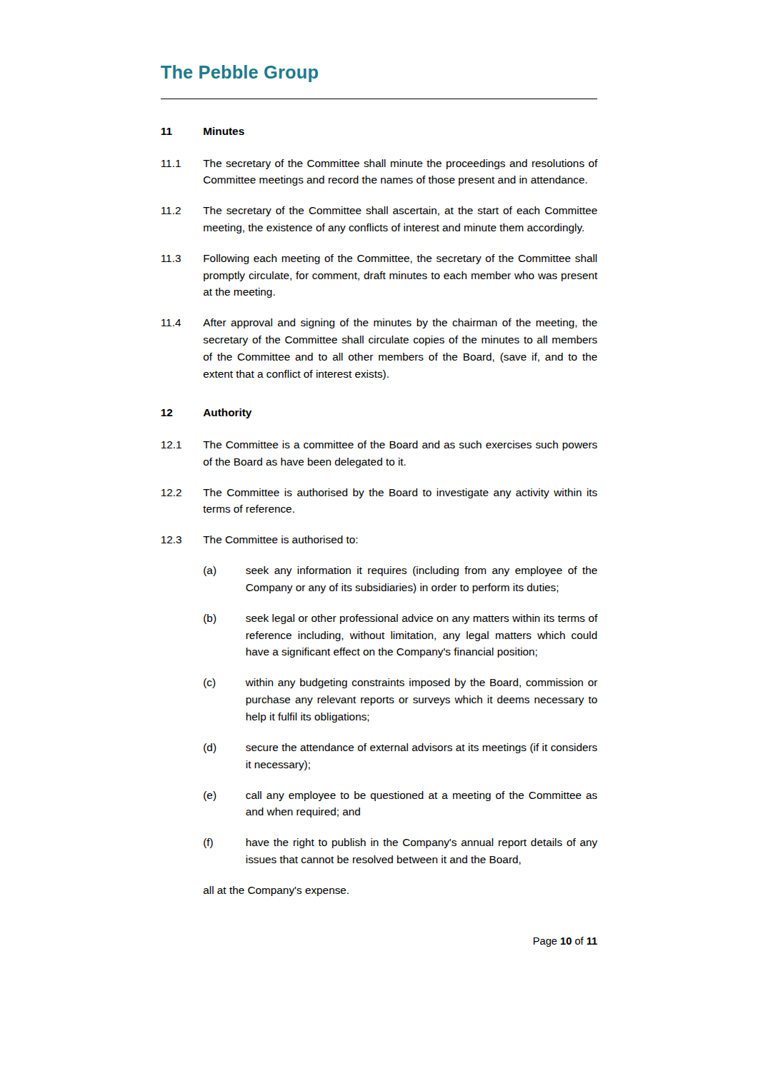The Pebble Group
11 Minutes
11.1 The secretary of the Committee shall minute the proceedings and resolutions of Committee meetings and record the names of those present and in attendance.
11.2 The secretary of the Committee shall ascertain, at the start of each Committee meeting, the existence of any conflicts of interest and minute them accordingly.
11.3 Following each meeting of the Committee, the secretary of the Committee shall promptly circulate, for comment, draft minutes to each member who was present at the meeting.
11.4 After approval and signing of the minutes by the chairman of the meeting, the secretary of the Committee shall circulate copies of the minutes to all members of the Committee and to all other members of the Board, (save if, and to the extent that a conflict of interest exists).
12 Authority
12.1 The Committee is a committee of the Board and as such exercises such powers of the Board as have been delegated to it.
12.2 The Committee is authorised by the Board to investigate any activity within its terms of reference.
12.3 The Committee is authorised to:
(a) seek any information it requires (including from any employee of the Company or any of its subsidiaries) in order to perform its duties;
(b) seek legal or other professional advice on any matters within its terms of reference including, without limitation, any legal matters which could have a significant effect on the Company's financial position;
(c) within any budgeting constraints imposed by the Board, commission or purchase any relevant reports or surveys which it deems necessary to help it fulfil its obligations;
(d) secure the attendance of external advisors at its meetings (if it considers it necessary);
(e) call any employee to be questioned at a meeting of the Committee as and when required; and
(f) have the right to publish in the Company's annual report details of any issues that cannot be resolved between it and the Board,
all at the Company's expense.
Page 10 of 11